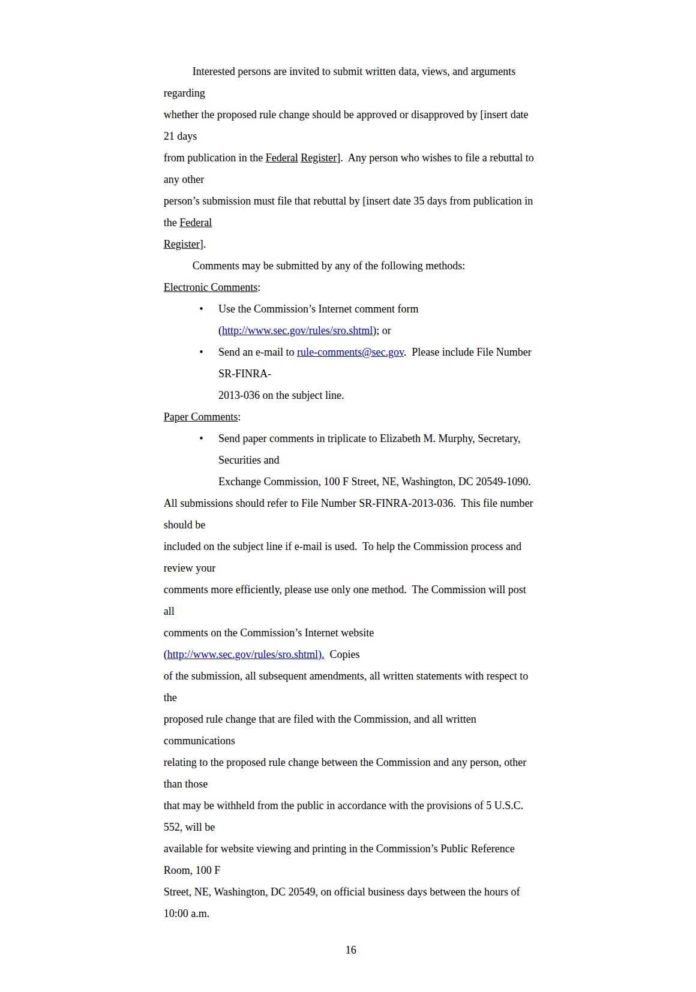Interested persons are invited to submit written data, views, and arguments regarding
whether the proposed rule change should be approved or disapproved by [insert date 21 days
from publication in the Federal Register]. Any person who wishes to file a rebuttal to any other
person’s submission must file that rebuttal by [insert date 35 days from publication in the Federal
Register].
Comments may be submitted by any of the following methods:
Electronic Comments:
Use the Commission’s Internet comment form (http://www.sec.gov/rules/sro.shtml); or
Send an e-mail to rule-comments@sec.gov. Please include File Number SR-FINRA-
2013-036 on the subject line.
Paper Comments:
Send paper comments in triplicate to Elizabeth M. Murphy, Secretary, Securities and
Exchange Commission, 100 F Street, NE, Washington, DC 20549-1090.
All submissions should refer to File Number SR-FINRA-2013-036. This file number should be
included on the subject line if e-mail is used. To help the Commission process and review your
comments more efficiently, please use only one method. The Commission will post all
comments on the Commission’s Internet website (http://www.sec.gov/rules/sro.shtml). Copies
of the submission, all subsequent amendments, all written statements with respect to the
proposed rule change that are filed with the Commission, and all written communications
relating to the proposed rule change between the Commission and any person, other than those
that may be withheld from the public in accordance with the provisions of 5 U.S.C. 552, will be
available for website viewing and printing in the Commission’s Public Reference Room, 100 F
Street, NE, Washington, DC 20549, on official business days between the hours of 10:00 a.m.
16